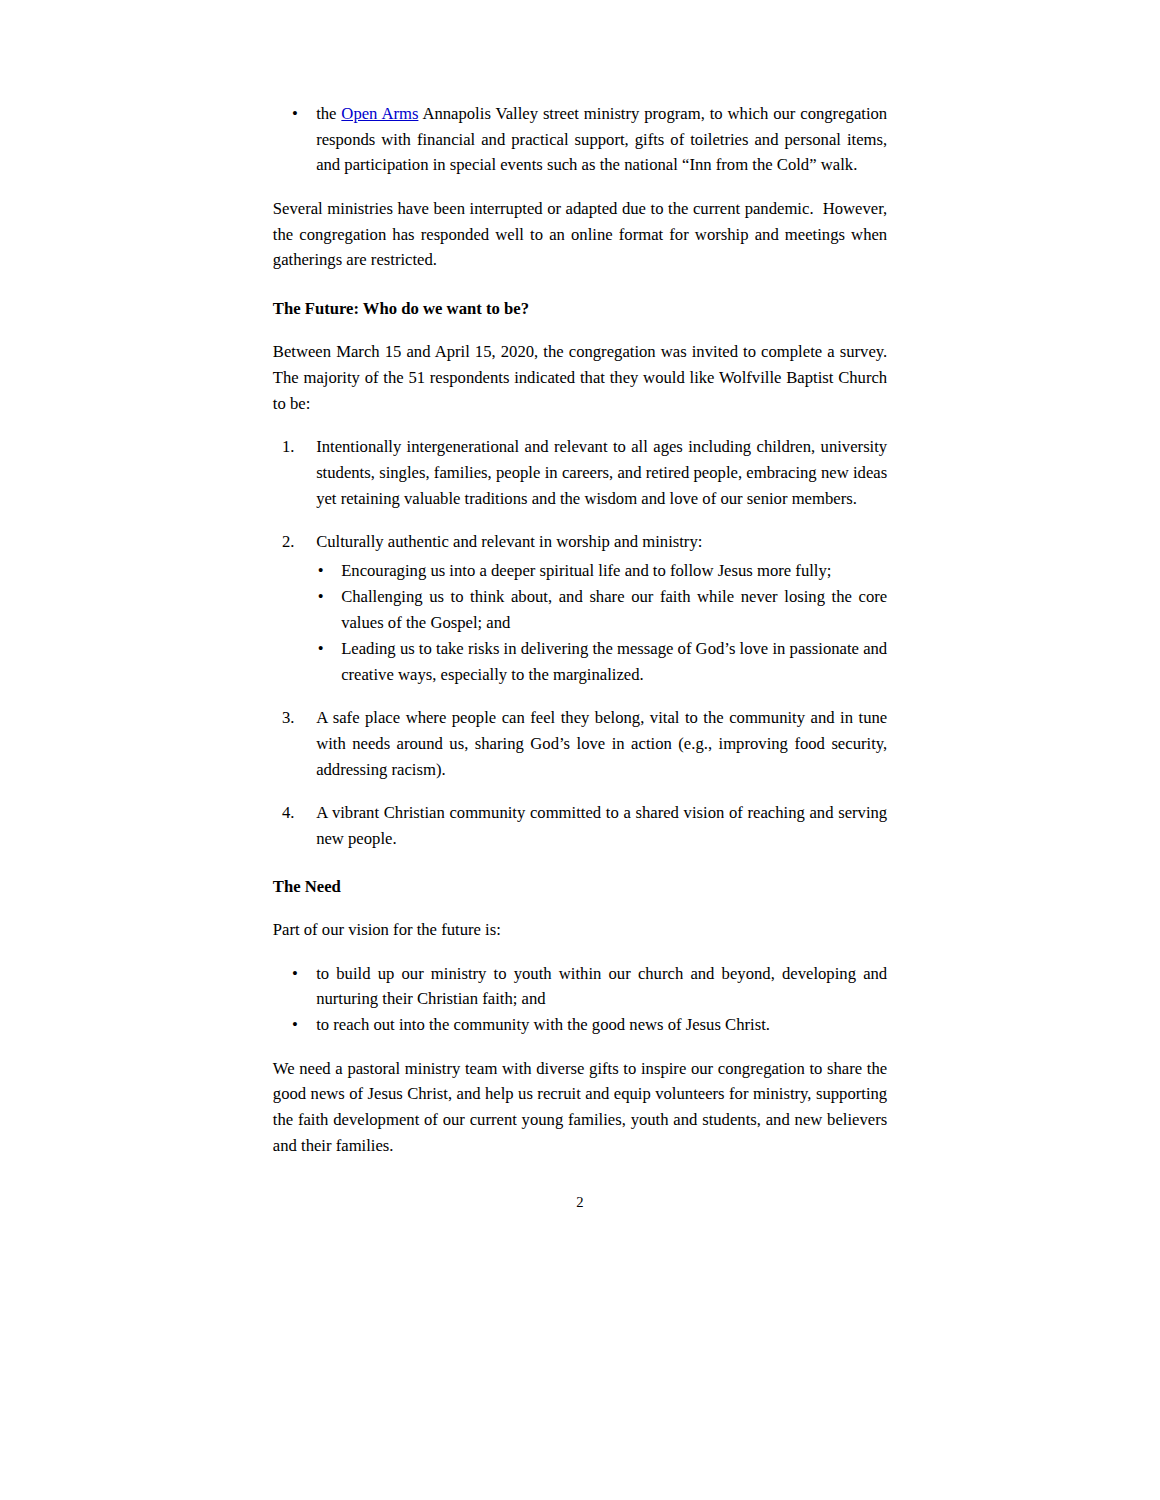the Open Arms Annapolis Valley street ministry program, to which our congregation responds with financial and practical support, gifts of toiletries and personal items, and participation in special events such as the national “Inn from the Cold” walk.
Several ministries have been interrupted or adapted due to the current pandemic. However, the congregation has responded well to an online format for worship and meetings when gatherings are restricted.
The Future: Who do we want to be?
Between March 15 and April 15, 2020, the congregation was invited to complete a survey. The majority of the 51 respondents indicated that they would like Wolfville Baptist Church to be:
Intentionally intergenerational and relevant to all ages including children, university students, singles, families, people in careers, and retired people, embracing new ideas yet retaining valuable traditions and the wisdom and love of our senior members.
Culturally authentic and relevant in worship and ministry:
Encouraging us into a deeper spiritual life and to follow Jesus more fully;
Challenging us to think about, and share our faith while never losing the core values of the Gospel; and
Leading us to take risks in delivering the message of God’s love in passionate and creative ways, especially to the marginalized.
A safe place where people can feel they belong, vital to the community and in tune with needs around us, sharing God’s love in action (e.g., improving food security, addressing racism).
A vibrant Christian community committed to a shared vision of reaching and serving new people.
The Need
Part of our vision for the future is:
to build up our ministry to youth within our church and beyond, developing and nurturing their Christian faith; and
to reach out into the community with the good news of Jesus Christ.
We need a pastoral ministry team with diverse gifts to inspire our congregation to share the good news of Jesus Christ, and help us recruit and equip volunteers for ministry, supporting the faith development of our current young families, youth and students, and new believers and their families.
2